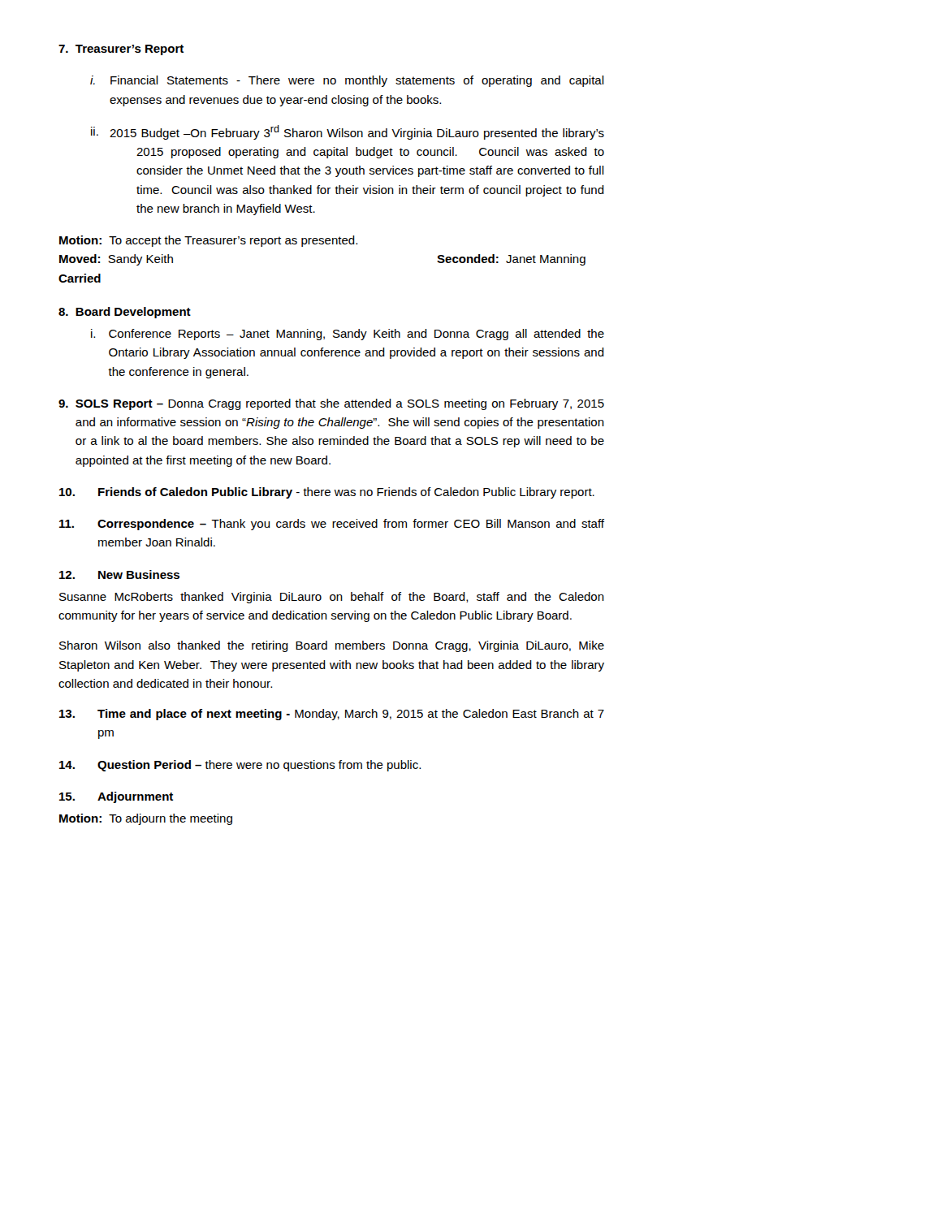7. Treasurer’s Report
i. Financial Statements - There were no monthly statements of operating and capital expenses and revenues due to year-end closing of the books.
ii. 2015 Budget –On February 3rd Sharon Wilson and Virginia DiLauro presented the library’s 2015 proposed operating and capital budget to council. Council was asked to consider the Unmet Need that the 3 youth services part-time staff are converted to full time. Council was also thanked for their vision in their term of council project to fund the new branch in Mayfield West.
Motion: To accept the Treasurer’s report as presented.
Moved: Sandy Keith Seconded: Janet Manning
Carried
8. Board Development
i. Conference Reports – Janet Manning, Sandy Keith and Donna Cragg all attended the Ontario Library Association annual conference and provided a report on their sessions and the conference in general.
9. SOLS Report – Donna Cragg reported that she attended a SOLS meeting on February 7, 2015 and an informative session on “Rising to the Challenge”. She will send copies of the presentation or a link to al the board members. She also reminded the Board that a SOLS rep will need to be appointed at the first meeting of the new Board.
10. Friends of Caledon Public Library - there was no Friends of Caledon Public Library report.
11. Correspondence – Thank you cards we received from former CEO Bill Manson and staff member Joan Rinaldi.
12. New Business
Susanne McRoberts thanked Virginia DiLauro on behalf of the Board, staff and the Caledon community for her years of service and dedication serving on the Caledon Public Library Board.
Sharon Wilson also thanked the retiring Board members Donna Cragg, Virginia DiLauro, Mike Stapleton and Ken Weber. They were presented with new books that had been added to the library collection and dedicated in their honour.
13. Time and place of next meeting - Monday, March 9, 2015 at the Caledon East Branch at 7 pm
14. Question Period – there were no questions from the public.
15. Adjournment
Motion: To adjourn the meeting